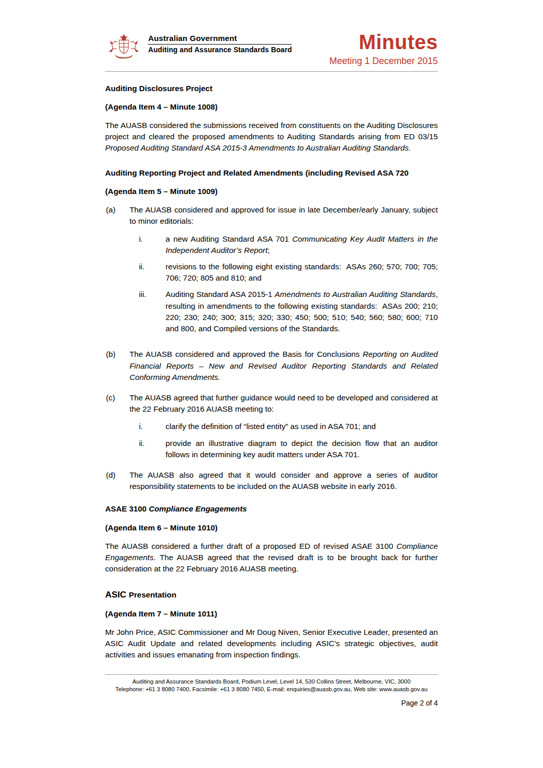Australian Government
Auditing and Assurance Standards Board
Minutes
Meeting 1 December 2015
Auditing Disclosures Project
(Agenda Item 4 – Minute 1008)
The AUASB considered the submissions received from constituents on the Auditing Disclosures project and cleared the proposed amendments to Auditing Standards arising from ED 03/15 Proposed Auditing Standard ASA 2015-3 Amendments to Australian Auditing Standards.
Auditing Reporting Project and Related Amendments (including Revised ASA 720
(Agenda Item 5 – Minute 1009)
(a)
The AUASB considered and approved for issue in late December/early January, subject to minor editorials:
i.
a new Auditing Standard ASA 701 Communicating Key Audit Matters in the Independent Auditor’s Report;
ii.
revisions to the following eight existing standards: ASAs 260; 570; 700; 705; 706; 720; 805 and 810; and
iii.
Auditing Standard ASA 2015-1 Amendments to Australian Auditing Standards, resulting in amendments to the following existing standards: ASAs 200; 210; 220; 230; 240; 300; 315; 320; 330; 450; 500; 510; 540; 560; 580; 600; 710 and 800, and Compiled versions of the Standards.
(b)
The AUASB considered and approved the Basis for Conclusions Reporting on Audited Financial Reports – New and Revised Auditor Reporting Standards and Related Conforming Amendments.
(c)
The AUASB agreed that further guidance would need to be developed and considered at the 22 February 2016 AUASB meeting to:
i.
clarify the definition of “listed entity” as used in ASA 701; and
ii.
provide an illustrative diagram to depict the decision flow that an auditor follows in determining key audit matters under ASA 701.
(d)
The AUASB also agreed that it would consider and approve a series of auditor responsibility statements to be included on the AUASB website in early 2016.
ASAE 3100 Compliance Engagements
(Agenda Item 6 – Minute 1010)
The AUASB considered a further draft of a proposed ED of revised ASAE 3100 Compliance Engagements. The AUASB agreed that the revised draft is to be brought back for further consideration at the 22 February 2016 AUASB meeting.
ASIC Presentation
(Agenda Item 7 – Minute 1011)
Mr John Price, ASIC Commissioner and Mr Doug Niven, Senior Executive Leader, presented an ASIC Audit Update and related developments including ASIC’s strategic objectives, audit activities and issues emanating from inspection findings.
Auditing and Assurance Standards Board, Podium Level, Level 14, 530 Collins Street, Melbourne, VIC, 3000
Telephone: +61 3 8080 7400, Facsimile: +61 3 8080 7450, E-mail: enquiries@auasb.gov.au, Web site: www.auasb.gov.au
Page 2 of 4